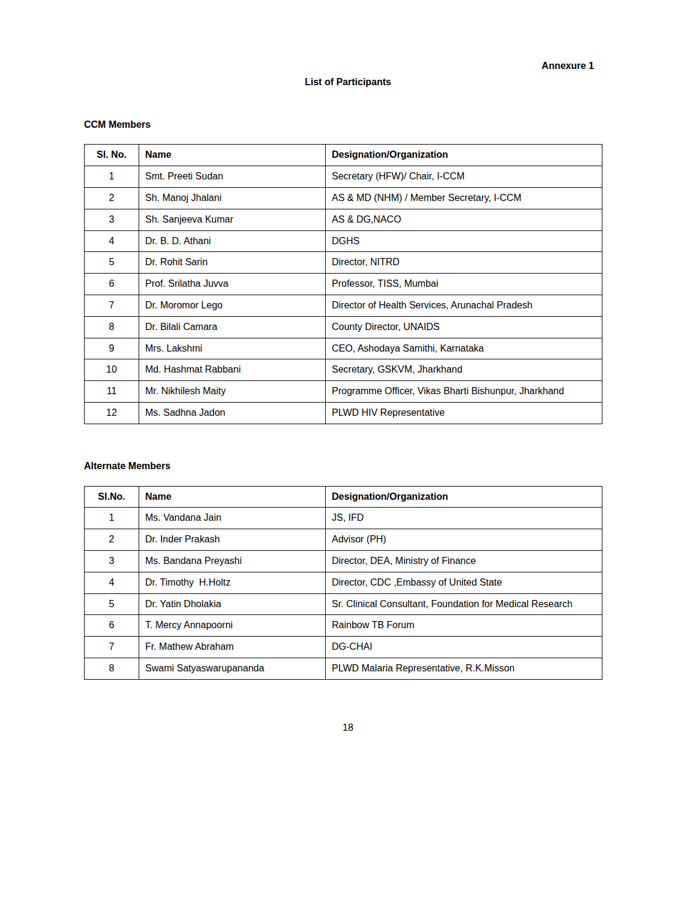Annexure 1
List of Participants
CCM Members
| Sl. No. | Name | Designation/Organization |
| --- | --- | --- |
| 1 | Smt. Preeti Sudan | Secretary (HFW)/ Chair, I-CCM |
| 2 | Sh. Manoj Jhalani | AS & MD (NHM) / Member Secretary, I-CCM |
| 3 | Sh. Sanjeeva Kumar | AS & DG,NACO |
| 4 | Dr. B. D. Athani | DGHS |
| 5 | Dr. Rohit Sarin | Director, NITRD |
| 6 | Prof. Srilatha Juvva | Professor, TISS, Mumbai |
| 7 | Dr. Moromor Lego | Director of Health Services, Arunachal Pradesh |
| 8 | Dr. Bilali Camara | County Director, UNAIDS |
| 9 | Mrs. Lakshmi | CEO, Ashodaya Samithi, Karnataka |
| 10 | Md. Hashmat Rabbani | Secretary, GSKVM, Jharkhand |
| 11 | Mr. Nikhilesh Maity | Programme Officer, Vikas Bharti Bishunpur, Jharkhand |
| 12 | Ms. Sadhna Jadon | PLWD HIV Representative |
Alternate Members
| Sl.No. | Name | Designation/Organization |
| --- | --- | --- |
| 1 | Ms. Vandana Jain | JS, IFD |
| 2 | Dr. Inder Prakash | Advisor (PH) |
| 3 | Ms. Bandana Preyashi | Director, DEA, Ministry of Finance |
| 4 | Dr. Timothy H.Holtz | Director, CDC ,Embassy of United State |
| 5 | Dr. Yatin Dholakia | Sr. Clinical Consultant, Foundation for Medical Research |
| 6 | T. Mercy Annapoorni | Rainbow TB Forum |
| 7 | Fr. Mathew Abraham | DG-CHAI |
| 8 | Swami Satyaswarupananda | PLWD Malaria Representative, R.K.Misson |
18